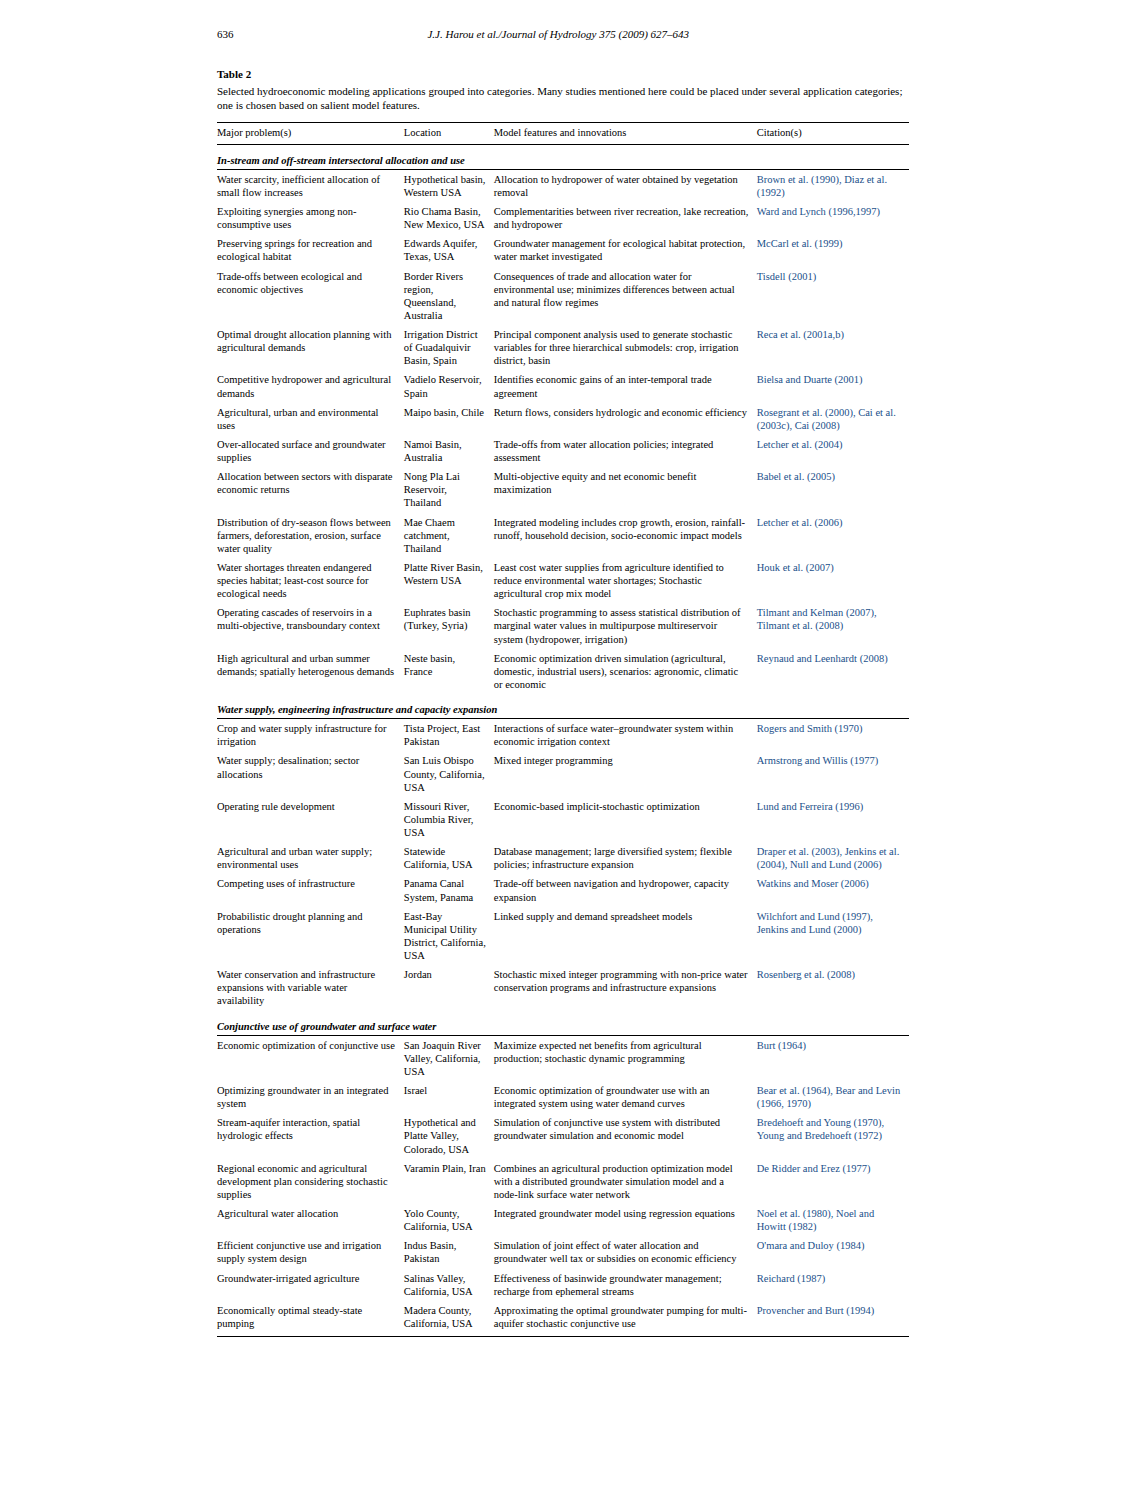636 J.J. Harou et al./Journal of Hydrology 375 (2009) 627–643
Table 2
Selected hydroeconomic modeling applications grouped into categories. Many studies mentioned here could be placed under several application categories; one is chosen based on salient model features.
| Major problem(s) | Location | Model features and innovations | Citation(s) |
| --- | --- | --- | --- |
| In-stream and off-stream intersectoral allocation and use |
| Water scarcity, inefficient allocation of small flow increases | Hypothetical basin, Western USA | Allocation to hydropower of water obtained by vegetation removal | Brown et al. (1990), Diaz et al. (1992) |
| Exploiting synergies among non-consumptive uses | Rio Chama Basin, New Mexico, USA | Complementarities between river recreation, lake recreation, and hydropower | Ward and Lynch (1996,1997) |
| Preserving springs for recreation and ecological habitat | Edwards Aquifer, Texas, USA | Groundwater management for ecological habitat protection, water market investigated | McCarl et al. (1999) |
| Trade-offs between ecological and economic objectives | Border Rivers region, Queensland, Australia | Consequences of trade and allocation water for environmental use; minimizes differences between actual and natural flow regimes | Tisdell (2001) |
| Optimal drought allocation planning with agricultural demands | Irrigation District of Guadalquivir Basin, Spain | Principal component analysis used to generate stochastic variables for three hierarchical submodels: crop, irrigation district, basin | Reca et al. (2001a,b) |
| Competitive hydropower and agricultural demands | Vadielo Reservoir, Spain | Identifies economic gains of an inter-temporal trade agreement | Bielsa and Duarte (2001) |
| Agricultural, urban and environmental uses | Maipo basin, Chile | Return flows, considers hydrologic and economic efficiency | Rosegrant et al. (2000), Cai et al. (2003c), Cai (2008) |
| Over-allocated surface and groundwater supplies | Namoi Basin, Australia | Trade-offs from water allocation policies; integrated assessment | Letcher et al. (2004) |
| Allocation between sectors with disparate economic returns | Nong Pla Lai Reservoir, Thailand | Multi-objective equity and net economic benefit maximization | Babel et al. (2005) |
| Distribution of dry-season flows between farmers, deforestation, erosion, surface water quality | Mae Chaem catchment, Thailand | Integrated modeling includes crop growth, erosion, rainfall-runoff, household decision, socio-economic impact models | Letcher et al. (2006) |
| Water shortages threaten endangered species habitat; least-cost source for ecological needs | Platte River Basin, Western USA | Least cost water supplies from agriculture identified to reduce environmental water shortages; Stochastic agricultural crop mix model | Houk et al. (2007) |
| Operating cascades of reservoirs in a multi-objective, transboundary context | Euphrates basin (Turkey, Syria) | Stochastic programming to assess statistical distribution of marginal water values in multipurpose multireservoir system (hydropower, irrigation) | Tilmant and Kelman (2007), Tilmant et al. (2008) |
| High agricultural and urban summer demands; spatially heterogenous demands | Neste basin, France | Economic optimization driven simulation (agricultural, domestic, industrial users), scenarios: agronomic, climatic or economic | Reynaud and Leenhardt (2008) |
| Water supply, engineering infrastructure and capacity expansion |
| Crop and water supply infrastructure for irrigation | Tista Project, East Pakistan | Interactions of surface water–groundwater system within economic irrigation context | Rogers and Smith (1970) |
| Water supply; desalination; sector allocations | San Luis Obispo County, California, USA | Mixed integer programming | Armstrong and Willis (1977) |
| Operating rule development | Missouri River, Columbia River, USA | Economic-based implicit-stochastic optimization | Lund and Ferreira (1996) |
| Agricultural and urban water supply; environmental uses | Statewide California, USA | Database management; large diversified system; flexible policies; infrastructure expansion | Draper et al. (2003), Jenkins et al. (2004), Null and Lund (2006) |
| Competing uses of infrastructure | Panama Canal System, Panama | Trade-off between navigation and hydropower, capacity expansion | Watkins and Moser (2006) |
| Probabilistic drought planning and operations | East-Bay Municipal Utility District, California, USA | Linked supply and demand spreadsheet models | Wilchfort and Lund (1997), Jenkins and Lund (2000) |
| Water conservation and infrastructure expansions with variable water availability | Jordan | Stochastic mixed integer programming with non-price water conservation programs and infrastructure expansions | Rosenberg et al. (2008) |
| Conjunctive use of groundwater and surface water |
| Economic optimization of conjunctive use | San Joaquin River Valley, California, USA | Maximize expected net benefits from agricultural production; stochastic dynamic programming | Burt (1964) |
| Optimizing groundwater in an integrated system | Israel | Economic optimization of groundwater use with an integrated system using water demand curves | Bear et al. (1964), Bear and Levin (1966, 1970) |
| Stream-aquifer interaction, spatial hydrologic effects | Hypothetical and Platte Valley, Colorado, USA | Simulation of conjunctive use system with distributed groundwater simulation and economic model | Bredehoeft and Young (1970), Young and Bredehoeft (1972) |
| Regional economic and agricultural development plan considering stochastic supplies | Varamin Plain, Iran | Combines an agricultural production optimization model with a distributed groundwater simulation model and a node-link surface water network | De Ridder and Erez (1977) |
| Agricultural water allocation | Yolo County, California, USA | Integrated groundwater model using regression equations | Noel et al. (1980), Noel and Howitt (1982) |
| Efficient conjunctive use and irrigation supply system design | Indus Basin, Pakistan | Simulation of joint effect of water allocation and groundwater well tax or subsidies on economic efficiency | O'mara and Duloy (1984) |
| Groundwater-irrigated agriculture | Salinas Valley, California, USA | Effectiveness of basinwide groundwater management; recharge from ephemeral streams | Reichard (1987) |
| Economically optimal steady-state pumping | Madera County, California, USA | Approximating the optimal groundwater pumping for multi-aquifer stochastic conjunctive use | Provencher and Burt (1994) |